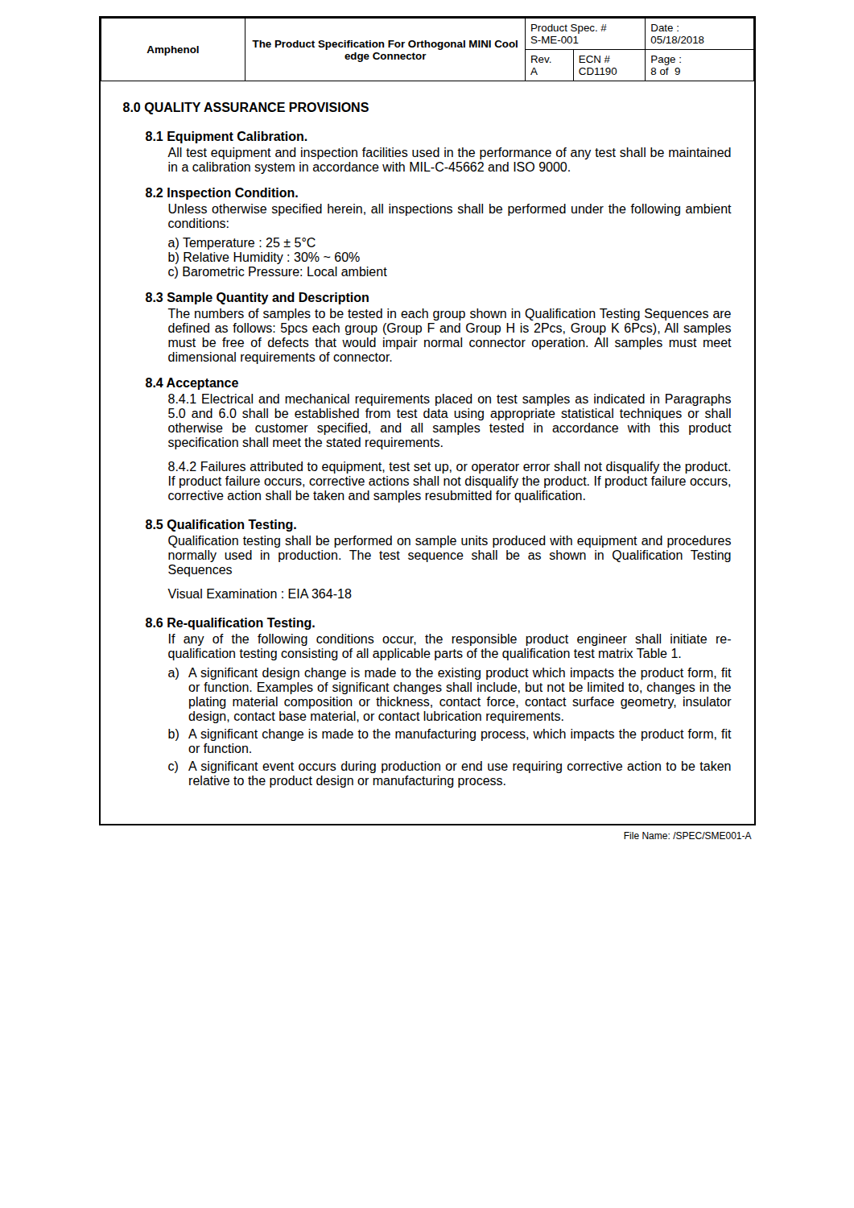| Amphenol | The Product Specification For Orthogonal MINI Cool edge Connector | Product Spec. # S-ME-001 | Date : 05/18/2018 |
| / Rev. A / ECN # CD1190 / | Page : 8 of 9 |
8.0 QUALITY ASSURANCE PROVISIONS
8.1 Equipment Calibration.
All test equipment and inspection facilities used in the performance of any test shall be maintained in a calibration system in accordance with MIL-C-45662 and ISO 9000.
8.2 Inspection Condition.
Unless otherwise specified herein, all inspections shall be performed under the following ambient conditions:
a) Temperature : 25 ± 5°C
b) Relative Humidity : 30% ~ 60%
c) Barometric Pressure: Local ambient
8.3 Sample Quantity and Description
The numbers of samples to be tested in each group shown in Qualification Testing Sequences are defined as follows: 5pcs each group (Group F and Group H is 2Pcs, Group K 6Pcs), All samples must be free of defects that would impair normal connector operation. All samples must meet dimensional requirements of connector.
8.4 Acceptance
8.4.1 Electrical and mechanical requirements placed on test samples as indicated in Paragraphs 5.0 and 6.0 shall be established from test data using appropriate statistical techniques or shall otherwise be customer specified, and all samples tested in accordance with this product specification shall meet the stated requirements.
8.4.2 Failures attributed to equipment, test set up, or operator error shall not disqualify the product. If product failure occurs, corrective actions shall not disqualify the product. If product failure occurs, corrective action shall be taken and samples resubmitted for qualification.
8.5 Qualification Testing.
Qualification testing shall be performed on sample units produced with equipment and procedures normally used in production. The test sequence shall be as shown in Qualification Testing Sequences
Visual Examination : EIA 364-18
8.6 Re-qualification Testing.
If any of the following conditions occur, the responsible product engineer shall initiate re-qualification testing consisting of all applicable parts of the qualification test matrix Table 1.
a) A significant design change is made to the existing product which impacts the product form, fit or function. Examples of significant changes shall include, but not be limited to, changes in the plating material composition or thickness, contact force, contact surface geometry, insulator design, contact base material, or contact lubrication requirements.
b) A significant change is made to the manufacturing process, which impacts the product form, fit or function.
c) A significant event occurs during production or end use requiring corrective action to be taken relative to the product design or manufacturing process.
File Name: /SPEC/SME001-A